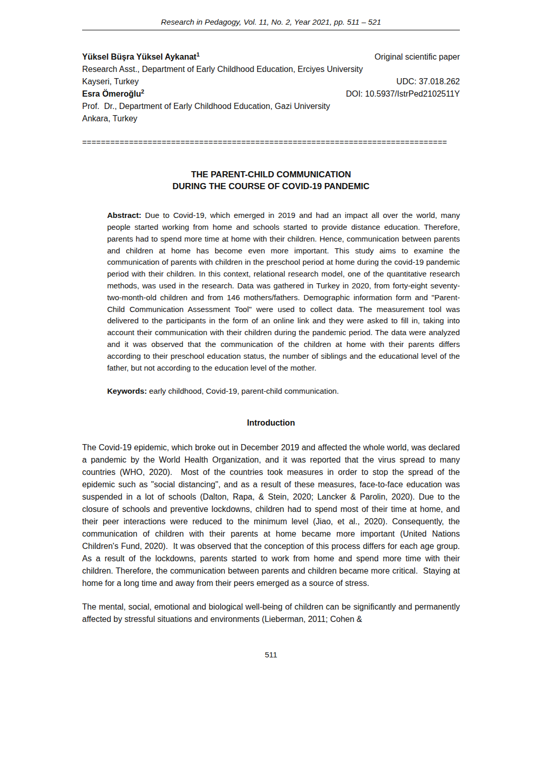Research in Pedagogy, Vol. 11, No. 2, Year 2021, pp. 511 – 521
Yüksel Büşra Yüksel Aykanat1
Original scientific paper
Research Asst., Department of Early Childhood Education, Erciyes University
Kayseri, Turkey
UDC: 37.018.262
Esra Ömeroğlu2
DOI: 10.5937/IstrPed2102511Y
Prof. Dr., Department of Early Childhood Education, Gazi University Ankara, Turkey
==============================================================================
The Parent-Child Communication
During the Course of Covid-19 Pandemic
Abstract: Due to Covid-19, which emerged in 2019 and had an impact all over the world, many people started working from home and schools started to provide distance education. Therefore, parents had to spend more time at home with their children. Hence, communication between parents and children at home has become even more important. This study aims to examine the communication of parents with children in the preschool period at home during the covid-19 pandemic period with their children. In this context, relational research model, one of the quantitative research methods, was used in the research. Data was gathered in Turkey in 2020, from forty-eight seventy-two-month-old children and from 146 mothers/fathers. Demographic information form and "Parent-Child Communication Assessment Tool" were used to collect data. The measurement tool was delivered to the participants in the form of an online link and they were asked to fill in, taking into account their communication with their children during the pandemic period. The data were analyzed and it was observed that the communication of the children at home with their parents differs according to their preschool education status, the number of siblings and the educational level of the father, but not according to the education level of the mother.
Keywords: early childhood, Covid-19, parent-child communication.
Introduction
The Covid-19 epidemic, which broke out in December 2019 and affected the whole world, was declared a pandemic by the World Health Organization, and it was reported that the virus spread to many countries (WHO, 2020). Most of the countries took measures in order to stop the spread of the epidemic such as "social distancing", and as a result of these measures, face-to-face education was suspended in a lot of schools (Dalton, Rapa, & Stein, 2020; Lancker & Parolin, 2020). Due to the closure of schools and preventive lockdowns, children had to spend most of their time at home, and their peer interactions were reduced to the minimum level (Jiao, et al., 2020). Consequently, the communication of children with their parents at home became more important (United Nations Children's Fund, 2020). It was observed that the conception of this process differs for each age group. As a result of the lockdowns, parents started to work from home and spend more time with their children. Therefore, the communication between parents and children became more critical. Staying at home for a long time and away from their peers emerged as a source of stress.
The mental, social, emotional and biological well-being of children can be significantly and permanently affected by stressful situations and environments (Lieberman, 2011; Cohen &
511